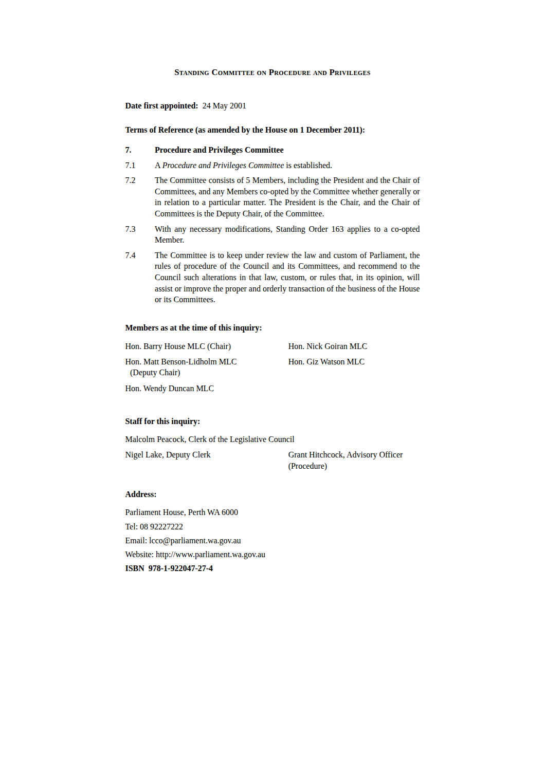Standing Committee on Procedure and Privileges
Date first appointed: 24 May 2001
Terms of Reference (as amended by the House on 1 December 2011):
7.
Procedure and Privileges Committee
7.1
A Procedure and Privileges Committee is established.
7.2
The Committee consists of 5 Members, including the President and the Chair of Committees, and any Members co-opted by the Committee whether generally or in relation to a particular matter. The President is the Chair, and the Chair of Committees is the Deputy Chair, of the Committee.
7.3
With any necessary modifications, Standing Order 163 applies to a co-opted Member.
7.4
The Committee is to keep under review the law and custom of Parliament, the rules of procedure of the Council and its Committees, and recommend to the Council such alterations in that law, custom, or rules that, in its opinion, will assist or improve the proper and orderly transaction of the business of the House or its Committees.
Members as at the time of this inquiry:
| Hon. Barry House MLC (Chair) | Hon. Nick Goiran MLC |
| Hon. Matt Benson-Lidholm MLC (Deputy Chair) | Hon. Giz Watson MLC |
| Hon. Wendy Duncan MLC | |
Staff for this inquiry:
Malcolm Peacock, Clerk of the Legislative Council
Nigel Lake, Deputy Clerk
Grant Hitchcock, Advisory Officer (Procedure)
Address:
Parliament House, Perth WA 6000
Tel: 08 92227222
Email: lcco@parliament.wa.gov.au
Website: http://www.parliament.wa.gov.au
ISBN 978-1-922047-27-4